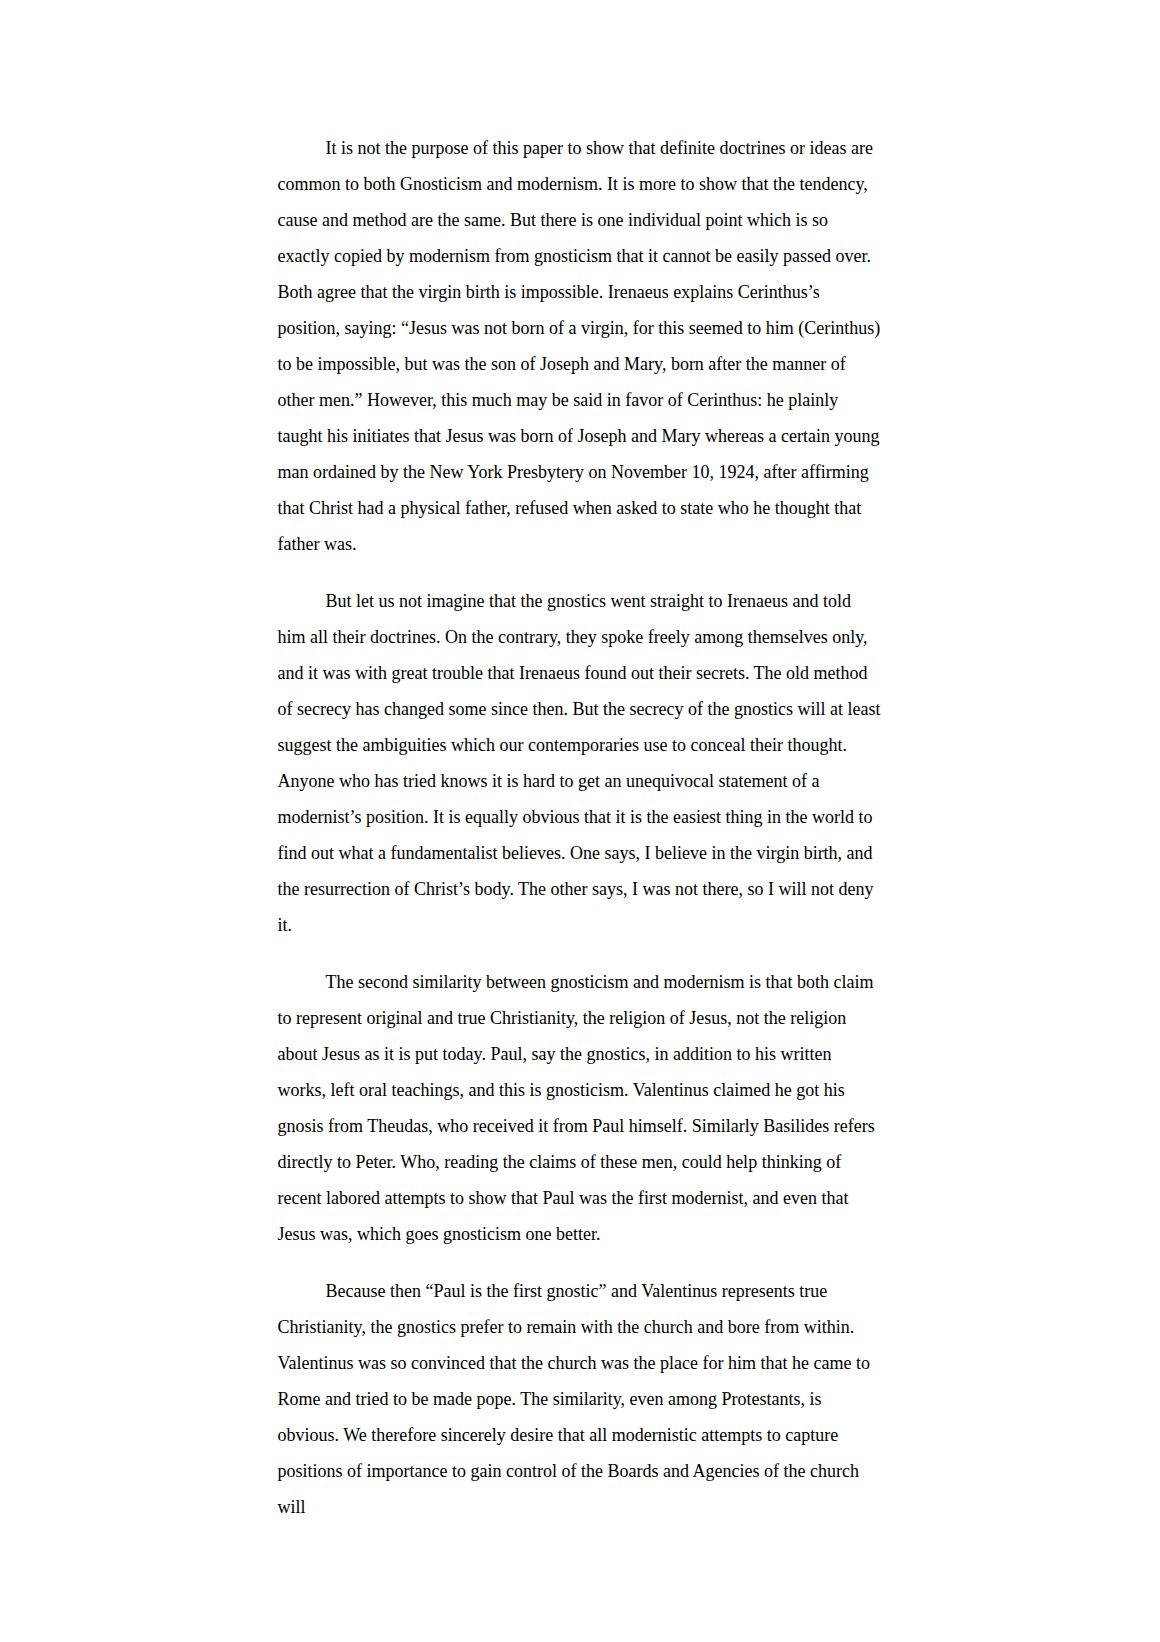It is not the purpose of this paper to show that definite doctrines or ideas are common to both Gnosticism and modernism. It is more to show that the tendency, cause and method are the same. But there is one individual point which is so exactly copied by modernism from gnosticism that it cannot be easily passed over. Both agree that the virgin birth is impossible. Irenaeus explains Cerinthus’s position, saying: “Jesus was not born of a virgin, for this seemed to him (Cerinthus) to be impossible, but was the son of Joseph and Mary, born after the manner of other men.” However, this much may be said in favor of Cerinthus: he plainly taught his initiates that Jesus was born of Joseph and Mary whereas a certain young man ordained by the New York Presbytery on November 10, 1924, after affirming that Christ had a physical father, refused when asked to state who he thought that father was.
But let us not imagine that the gnostics went straight to Irenaeus and told him all their doctrines. On the contrary, they spoke freely among themselves only, and it was with great trouble that Irenaeus found out their secrets. The old method of secrecy has changed some since then. But the secrecy of the gnostics will at least suggest the ambiguities which our contemporaries use to conceal their thought. Anyone who has tried knows it is hard to get an unequivocal statement of a modernist’s position. It is equally obvious that it is the easiest thing in the world to find out what a fundamentalist believes. One says, I believe in the virgin birth, and the resurrection of Christ’s body. The other says, I was not there, so I will not deny it.
The second similarity between gnosticism and modernism is that both claim to represent original and true Christianity, the religion of Jesus, not the religion about Jesus as it is put today. Paul, say the gnostics, in addition to his written works, left oral teachings, and this is gnosticism. Valentinus claimed he got his gnosis from Theudas, who received it from Paul himself. Similarly Basilides refers directly to Peter. Who, reading the claims of these men, could help thinking of recent labored attempts to show that Paul was the first modernist, and even that Jesus was, which goes gnosticism one better.
Because then “Paul is the first gnostic” and Valentinus represents true Christianity, the gnostics prefer to remain with the church and bore from within. Valentinus was so convinced that the church was the place for him that he came to Rome and tried to be made pope. The similarity, even among Protestants, is obvious. We therefore sincerely desire that all modernistic attempts to capture positions of importance to gain control of the Boards and Agencies of the church will